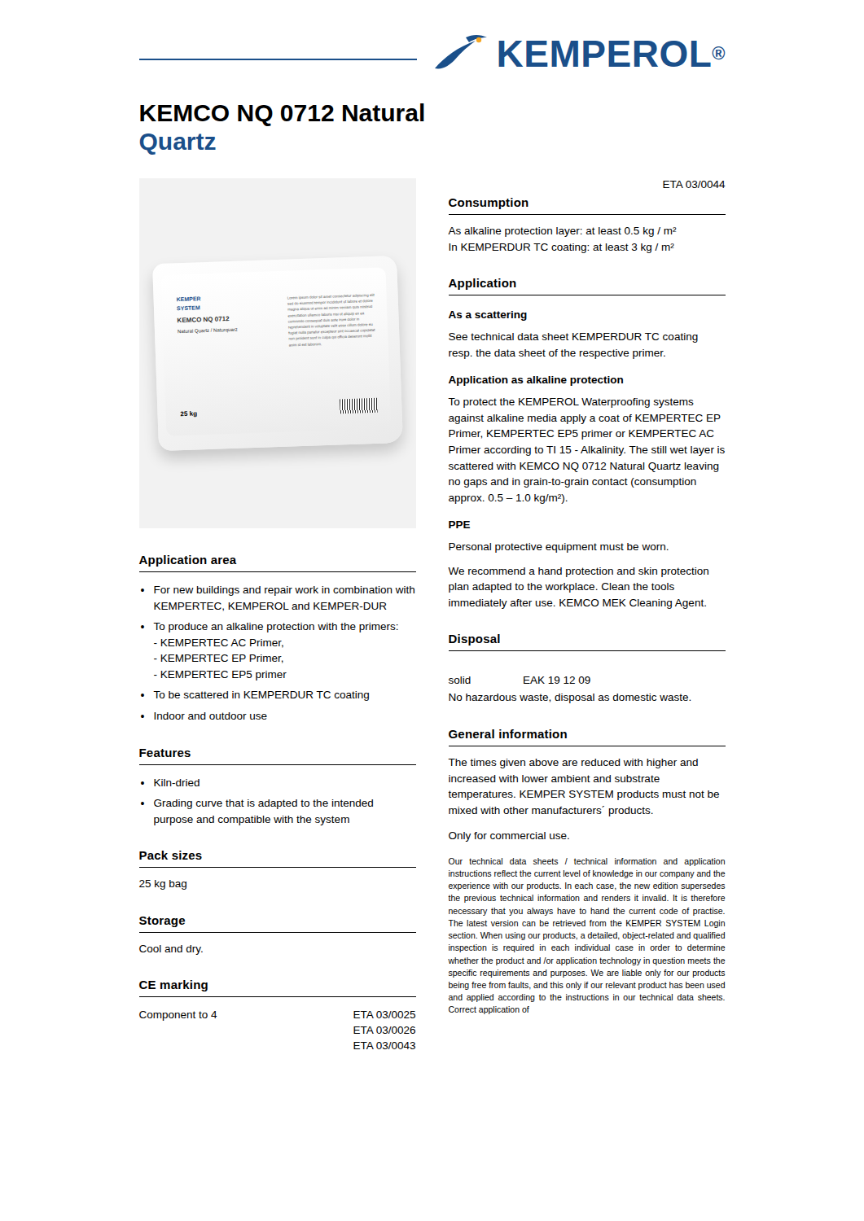KEMPEROL®
KEMCO NQ 0712 Natural
Quartz
KEMPER
SYSTEM
KEMCO NQ 0712
Natural Quartz / Naturquarz
Lorem ipsum dolor sit amet consectetur adipiscing elit sed do eiusmod tempor incididunt ut labore et dolore magna aliqua ut enim ad minim veniam quis nostrud exercitation ullamco laboris nisi ut aliquip ex ea commodo consequat duis aute irure dolor in reprehenderit in voluptate velit esse cillum dolore eu fugiat nulla pariatur excepteur sint occaecat cupidatat non proident sunt in culpa qui officia deserunt mollit anim id est laborum.
25 kg
Application area
For new buildings and repair work in combination with KEMPERTEC, KEMPEROL and KEMPER-DUR
To produce an alkaline protection with the primers:
- KEMPERTEC AC Primer, - KEMPERTEC EP Primer, - KEMPERTEC EP5 primer
To be scattered in KEMPERDUR TC coating
Indoor and outdoor use
Features
Kiln-dried
Grading curve that is adapted to the intended purpose and compatible with the system
Pack sizes
25 kg bag
Storage
Cool and dry.
CE marking
| Component to 4 | ETA 03/0025 |
| | ETA 03/0026 |
| | ETA 03/0043 |
ETA 03/0044
Consumption
As alkaline protection layer: at least 0.5 kg / m²
In KEMPERDUR TC coating: at least 3 kg / m²
Application
As a scattering
See technical data sheet KEMPERDUR TC coating resp. the data sheet of the respective primer.
Application as alkaline protection
To protect the KEMPEROL Waterproofing systems against alkaline media apply a coat of KEMPERTEC EP Primer, KEMPERTEC EP5 primer or KEMPERTEC AC Primer according to TI 15 - Alkalinity. The still wet layer is scattered with KEMCO NQ 0712 Natural Quartz leaving no gaps and in grain-to-grain contact (consumption approx. 0.5 – 1.0 kg/m²).
PPE
Personal protective equipment must be worn.
We recommend a hand protection and skin protection plan adapted to the workplace. Clean the tools immediately after use. KEMCO MEK Cleaning Agent.
Disposal
solid EAK 19 12 09
No hazardous waste, disposal as domestic waste.
General information
The times given above are reduced with higher and increased with lower ambient and substrate temperatures. KEMPER SYSTEM products must not be mixed with other manufacturers´ products.
Only for commercial use.
Our technical data sheets / technical information and application instructions reflect the current level of knowledge in our company and the experience with our products. In each case, the new edition supersedes the previous technical information and renders it invalid. It is therefore necessary that you always have to hand the current code of practise. The latest version can be retrieved from the KEMPER SYSTEM Login section. When using our products, a detailed, object-related and qualified inspection is required in each individual case in order to determine whether the product and /or application technology in question meets the specific requirements and purposes. We are liable only for our products being free from faults, and this only if our relevant product has been used and applied according to the instructions in our technical data sheets. Correct application of